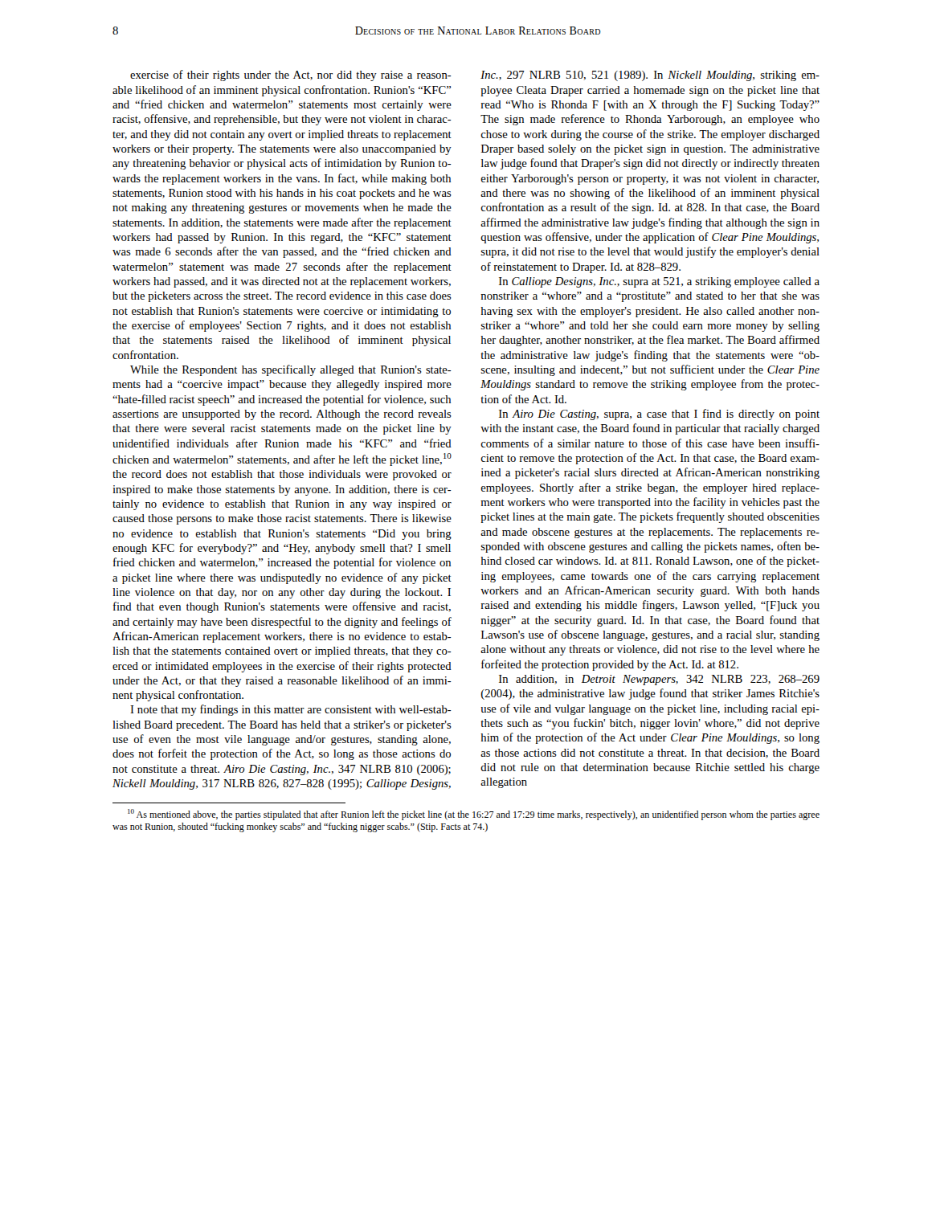8 Decisions of the National Labor Relations Board
exercise of their rights under the Act, nor did they raise a reasonable likelihood of an imminent physical confrontation. Runion's “KFC” and “fried chicken and watermelon” statements most certainly were racist, offensive, and reprehensible, but they were not violent in character, and they did not contain any overt or implied threats to replacement workers or their property. The statements were also unaccompanied by any threatening behavior or physical acts of intimidation by Runion towards the replacement workers in the vans. In fact, while making both statements, Runion stood with his hands in his coat pockets and he was not making any threatening gestures or movements when he made the statements. In addition, the statements were made after the replacement workers had passed by Runion. In this regard, the “KFC” statement was made 6 seconds after the van passed, and the “fried chicken and watermelon” statement was made 27 seconds after the replacement workers had passed, and it was directed not at the replacement workers, but the picketers across the street. The record evidence in this case does not establish that Runion's statements were coercive or intimidating to the exercise of employees' Section 7 rights, and it does not establish that the statements raised the likelihood of imminent physical confrontation.
While the Respondent has specifically alleged that Runion's statements had a “coercive impact” because they allegedly inspired more “hate-filled racist speech” and increased the potential for violence, such assertions are unsupported by the record. Although the record reveals that there were several racist statements made on the picket line by unidentified individuals after Runion made his “KFC” and “fried chicken and watermelon” statements, and after he left the picket line,10 the record does not establish that those individuals were provoked or inspired to make those statements by anyone. In addition, there is certainly no evidence to establish that Runion in any way inspired or caused those persons to make those racist statements. There is likewise no evidence to establish that Runion's statements “Did you bring enough KFC for everybody?” and “Hey, anybody smell that? I smell fried chicken and watermelon,” increased the potential for violence on a picket line where there was undisputedly no evidence of any picket line violence on that day, nor on any other day during the lockout. I find that even though Runion's statements were offensive and racist, and certainly may have been disrespectful to the dignity and feelings of African-American replacement workers, there is no evidence to establish that the statements contained overt or implied threats, that they coerced or intimidated employees in the exercise of their rights protected under the Act, or that they raised a reasonable likelihood of an imminent physical confrontation.
I note that my findings in this matter are consistent with well-established Board precedent. The Board has held that a striker's or picketer's use of even the most vile language and/or gestures, standing alone, does not forfeit the protection of the Act, so long as those actions do not constitute a threat. Airo Die Casting, Inc., 347 NLRB 810 (2006); Nickell Moulding, 317 NLRB 826, 827–828 (1995); Calliope Designs, Inc., 297 NLRB 510, 521 (1989). In Nickell Moulding, striking employee Cleata Draper carried a homemade sign on the picket line that read “Who is Rhonda F [with an X through the F] Sucking Today?” The sign made reference to Rhonda Yarborough, an employee who chose to work during the course of the strike. The employer discharged Draper based solely on the picket sign in question. The administrative law judge found that Draper's sign did not directly or indirectly threaten either Yarborough's person or property, it was not violent in character, and there was no showing of the likelihood of an imminent physical confrontation as a result of the sign. Id. at 828. In that case, the Board affirmed the administrative law judge's finding that although the sign in question was offensive, under the application of Clear Pine Mouldings, supra, it did not rise to the level that would justify the employer's denial of reinstatement to Draper. Id. at 828–829.
In Calliope Designs, Inc., supra at 521, a striking employee called a nonstriker a “whore” and a “prostitute” and stated to her that she was having sex with the employer's president. He also called another nonstriker a “whore” and told her she could earn more money by selling her daughter, another nonstriker, at the flea market. The Board affirmed the administrative law judge's finding that the statements were “obscene, insulting and indecent,” but not sufficient under the Clear Pine Mouldings standard to remove the striking employee from the protection of the Act. Id.
In Airo Die Casting, supra, a case that I find is directly on point with the instant case, the Board found in particular that racially charged comments of a similar nature to those of this case have been insufficient to remove the protection of the Act. In that case, the Board examined a picketer's racial slurs directed at African-American nonstriking employees. Shortly after a strike began, the employer hired replacement workers who were transported into the facility in vehicles past the picket lines at the main gate. The pickets frequently shouted obscenities and made obscene gestures at the replacements. The replacements responded with obscene gestures and calling the pickets names, often behind closed car windows. Id. at 811. Ronald Lawson, one of the picketing employees, came towards one of the cars carrying replacement workers and an African-American security guard. With both hands raised and extending his middle fingers, Lawson yelled, “[F]uck you nigger” at the security guard. Id. In that case, the Board found that Lawson's use of obscene language, gestures, and a racial slur, standing alone without any threats or violence, did not rise to the level where he forfeited the protection provided by the Act. Id. at 812.
In addition, in Detroit Newpapers, 342 NLRB 223, 268–269 (2004), the administrative law judge found that striker James Ritchie's use of vile and vulgar language on the picket line, including racial epithets such as “you fuckin' bitch, nigger lovin' whore,” did not deprive him of the protection of the Act under Clear Pine Mouldings, so long as those actions did not constitute a threat. In that decision, the Board did not rule on that determination because Ritchie settled his charge allegation
10 As mentioned above, the parties stipulated that after Runion left the picket line (at the 16:27 and 17:29 time marks, respectively), an unidentified person whom the parties agree was not Runion, shouted “fucking monkey scabs” and “fucking nigger scabs.” (Stip. Facts at 74.)